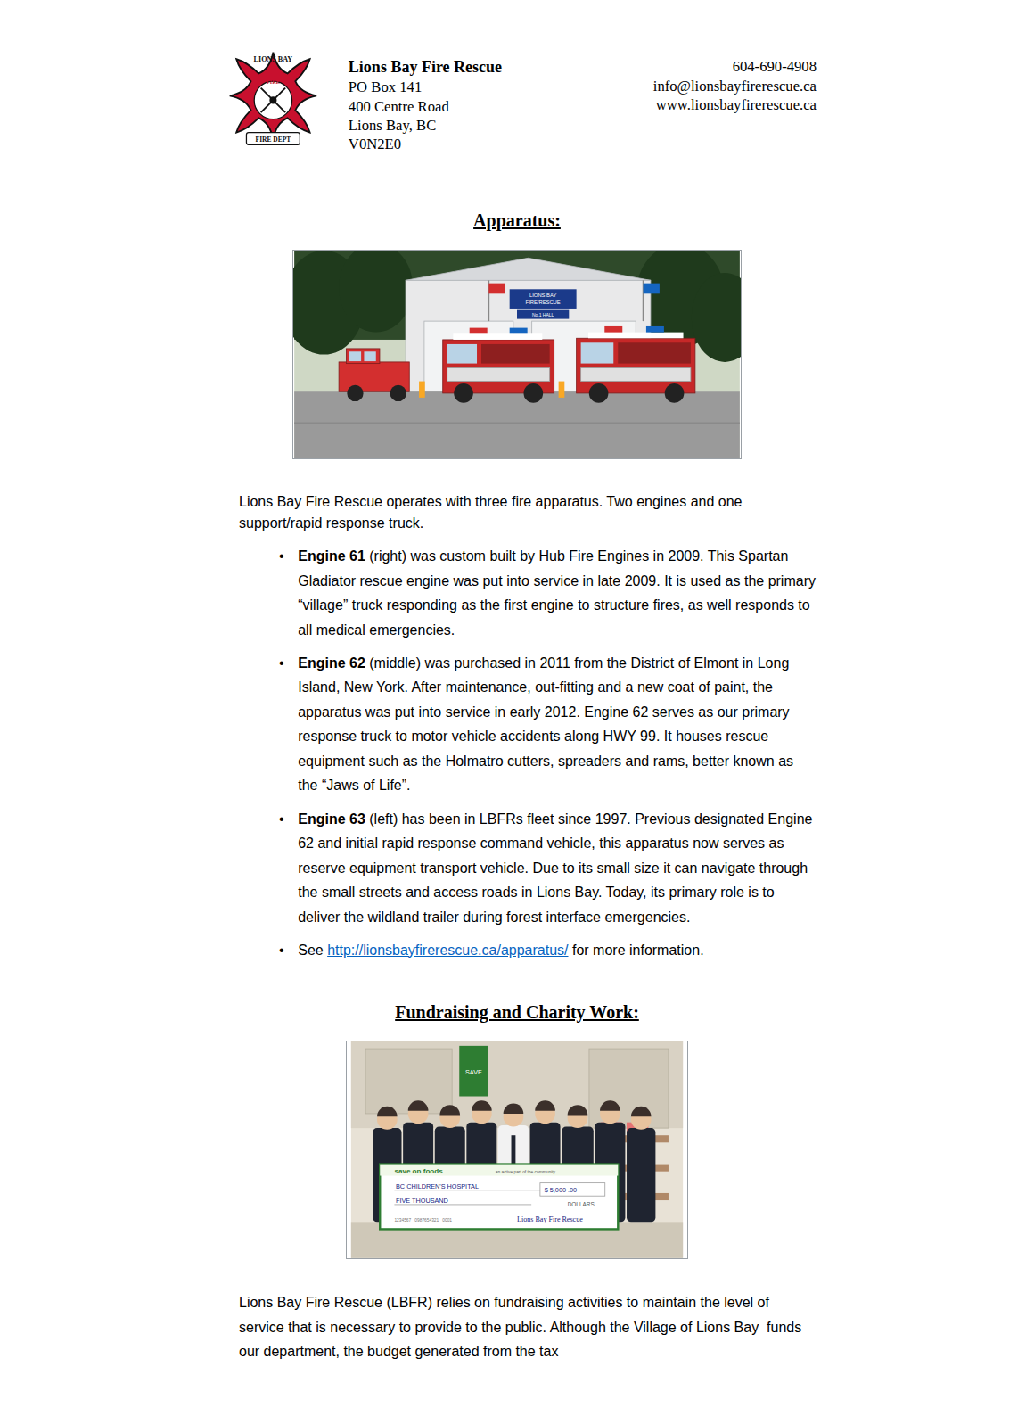LIONS BAY FIRE DEPT FIRE
Lions Bay Fire Rescue
PO Box 141
400 Centre Road
Lions Bay, BC
V0N2E0
604-690-4908
info@lionsbayfirerescue.ca
www.lionsbayfirerescue.ca
Apparatus:
LIONS BAY FIRE/RESCUE No.1 HALL
Lions Bay Fire Rescue operates with three fire apparatus. Two engines and one support/rapid response truck.
Engine 61 (right) was custom built by Hub Fire Engines in 2009. This Spartan Gladiator rescue engine was put into service in late 2009. It is used as the primary “village” truck responding as the first engine to structure fires, as well responds to all medical emergencies.
Engine 62 (middle) was purchased in 2011 from the District of Elmont in Long Island, New York. After maintenance, out-fitting and a new coat of paint, the apparatus was put into service in early 2012. Engine 62 serves as our primary response truck to motor vehicle accidents along HWY 99. It houses rescue equipment such as the Holmatro cutters, spreaders and rams, better known as the “Jaws of Life”.
Engine 63 (left) has been in LBFRs fleet since 1997. Previous designated Engine 62 and initial rapid response command vehicle, this apparatus now serves as reserve equipment transport vehicle. Due to its small size it can navigate through the small streets and access roads in Lions Bay. Today, its primary role is to deliver the wildland trailer during forest interface emergencies.
See http://lionsbayfirerescue.ca/apparatus/ for more information.
Fundraising and Charity Work:
SAVE save on foods an active part of the community BC CHILDREN'S HOSPITAL FIVE THOUSAND $ 5,000 .00 DOLLARS Lions Bay Fire Rescue 1234567 0987654321 0001
Lions Bay Fire Rescue (LBFR) relies on fundraising activities to maintain the level of service that is necessary to provide to the public. Although the Village of Lions Bay funds our department, the budget generated from the tax